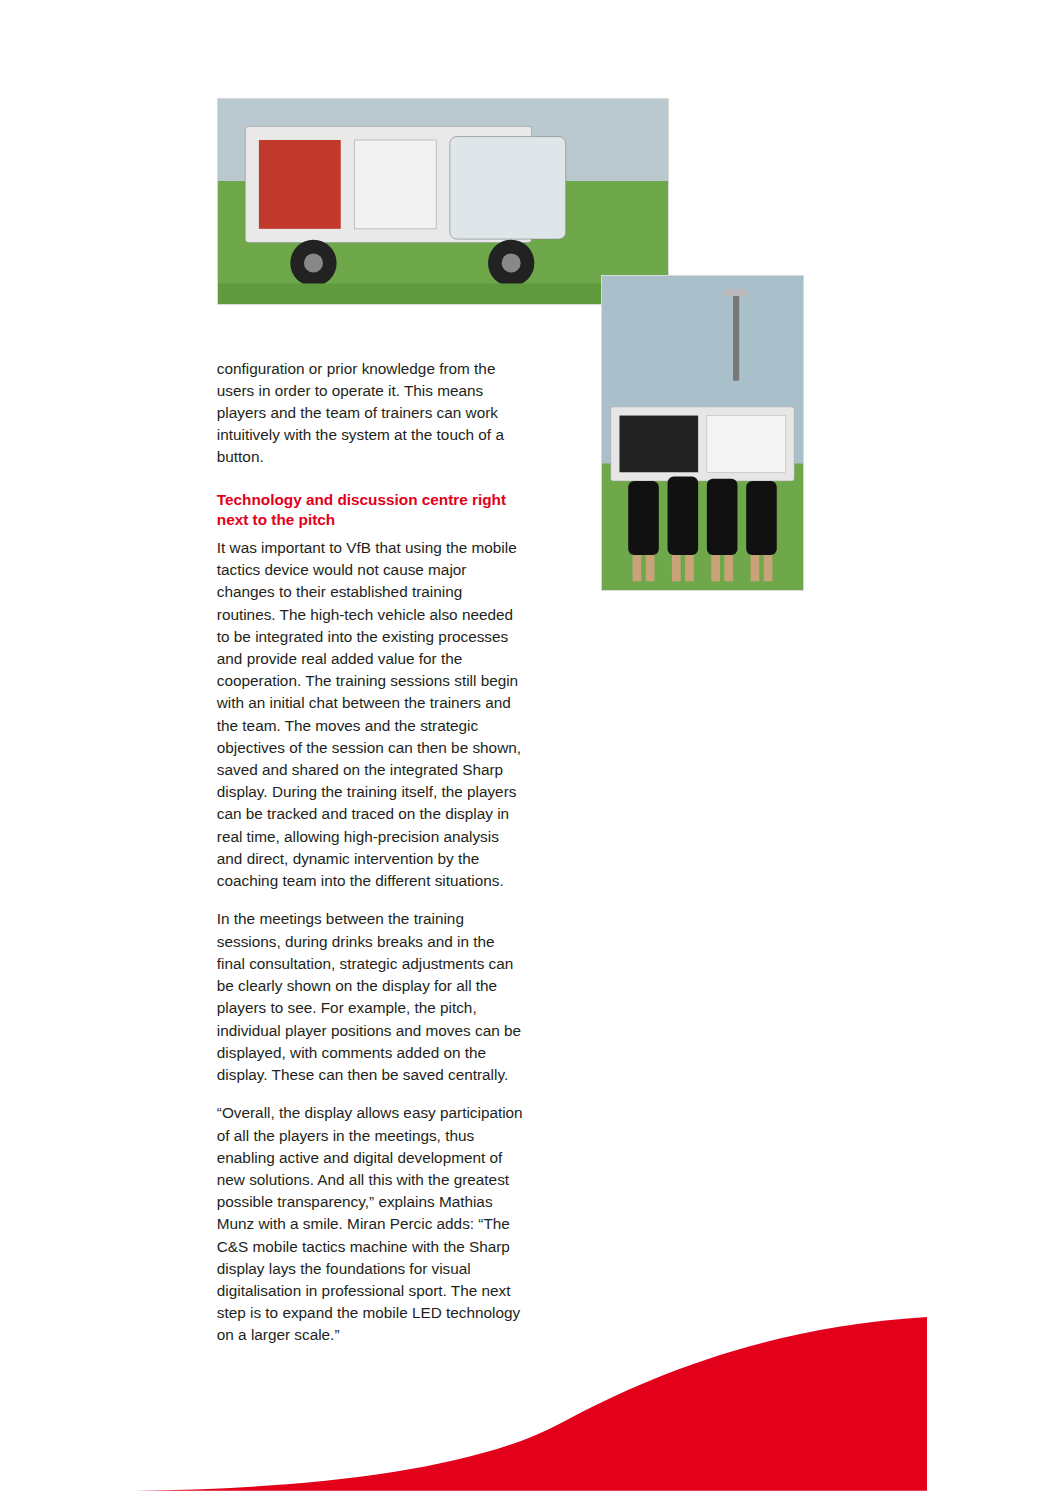configuration or prior knowledge from the users in order to operate it. This means players and the team of trainers can work intuitively with the system at the touch of a button.
Technology and discussion centre right next to the pitch
It was important to VfB that using the mobile tactics device would not cause major changes to their established training routines. The high-tech vehicle also needed to be integrated into the existing processes and provide real added value for the cooperation. The training sessions still begin with an initial chat between the trainers and the team. The moves and the strategic objectives of the session can then be shown, saved and shared on the integrated Sharp display. During the training itself, the players can be tracked and traced on the display in real time, allowing high-precision analysis and direct, dynamic intervention by the coaching team into the different situations.
In the meetings between the training sessions, during drinks breaks and in the final consultation, strategic adjustments can be clearly shown on the display for all the players to see. For example, the pitch, individual player positions and moves can be displayed, with comments added on the display. These can then be saved centrally.
“Overall, the display allows easy participation of all the players in the meetings, thus enabling active and digital development of new solutions. And all this with the greatest possible transparency,” explains Mathias Munz with a smile. Miran Percic adds: “The C&S mobile tactics machine with the Sharp display lays the foundations for visual digitalisation in professional sport. The next step is to expand the mobile LED technology on a larger scale.”